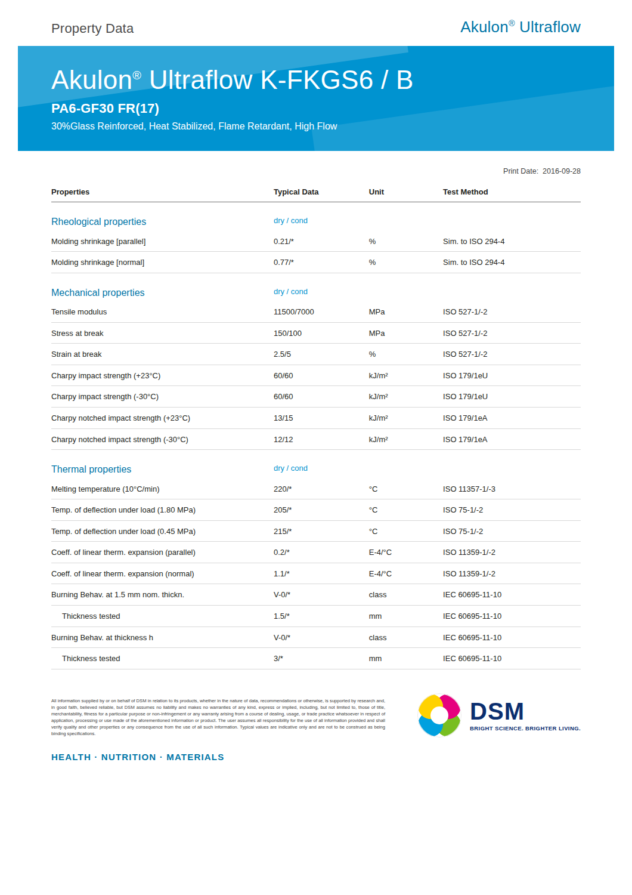Property Data
Akulon® Ultraflow
Akulon® Ultraflow K-FKGS6 / B
PA6-GF30 FR(17)
30%Glass Reinforced, Heat Stabilized, Flame Retardant, High Flow
Print Date: 2016-09-28
| Properties | Typical Data | Unit | Test Method |
| --- | --- | --- | --- |
| Rheological properties | dry / cond | | |
| Molding shrinkage [parallel] | 0.21/* | % | Sim. to ISO 294-4 |
| Molding shrinkage [normal] | 0.77/* | % | Sim. to ISO 294-4 |
| Mechanical properties | dry / cond | | |
| Tensile modulus | 11500/7000 | MPa | ISO 527-1/-2 |
| Stress at break | 150/100 | MPa | ISO 527-1/-2 |
| Strain at break | 2.5/5 | % | ISO 527-1/-2 |
| Charpy impact strength (+23°C) | 60/60 | kJ/m² | ISO 179/1eU |
| Charpy impact strength (-30°C) | 60/60 | kJ/m² | ISO 179/1eU |
| Charpy notched impact strength (+23°C) | 13/15 | kJ/m² | ISO 179/1eA |
| Charpy notched impact strength (-30°C) | 12/12 | kJ/m² | ISO 179/1eA |
| Thermal properties | dry / cond | | |
| Melting temperature (10°C/min) | 220/* | °C | ISO 11357-1/-3 |
| Temp. of deflection under load (1.80 MPa) | 205/* | °C | ISO 75-1/-2 |
| Temp. of deflection under load (0.45 MPa) | 215/* | °C | ISO 75-1/-2 |
| Coeff. of linear therm. expansion (parallel) | 0.2/* | E-4/°C | ISO 11359-1/-2 |
| Coeff. of linear therm. expansion (normal) | 1.1/* | E-4/°C | ISO 11359-1/-2 |
| Burning Behav. at 1.5 mm nom. thickn. | V-0/* | class | IEC 60695-11-10 |
| Thickness tested | 1.5/* | mm | IEC 60695-11-10 |
| Burning Behav. at thickness h | V-0/* | class | IEC 60695-11-10 |
| Thickness tested | 3/* | mm | IEC 60695-11-10 |
All information supplied by or on behalf of DSM in relation to its products, whether in the nature of data, recommendations or otherwise, is supported by research and, in good faith, believed reliable, but DSM assumes no liability and makes no warranties of any kind, express or implied, including, but not limited to, those of title, merchantability, fitness for a particular purpose or non-infringement or any warranty arising from a course of dealing, usage, or trade practice whatsoever in respect of application, processing or use made of the aforementioned information or product. The user assumes all responsibility for the use of all information provided and shall verify quality and other properties or any consequence from the use of all such information. Typical values are indicative only and are not to be construed as being binding specifications.
DSM
BRIGHT SCIENCE. BRIGHTER LIVING.
HEALTH · NUTRITION · MATERIALS